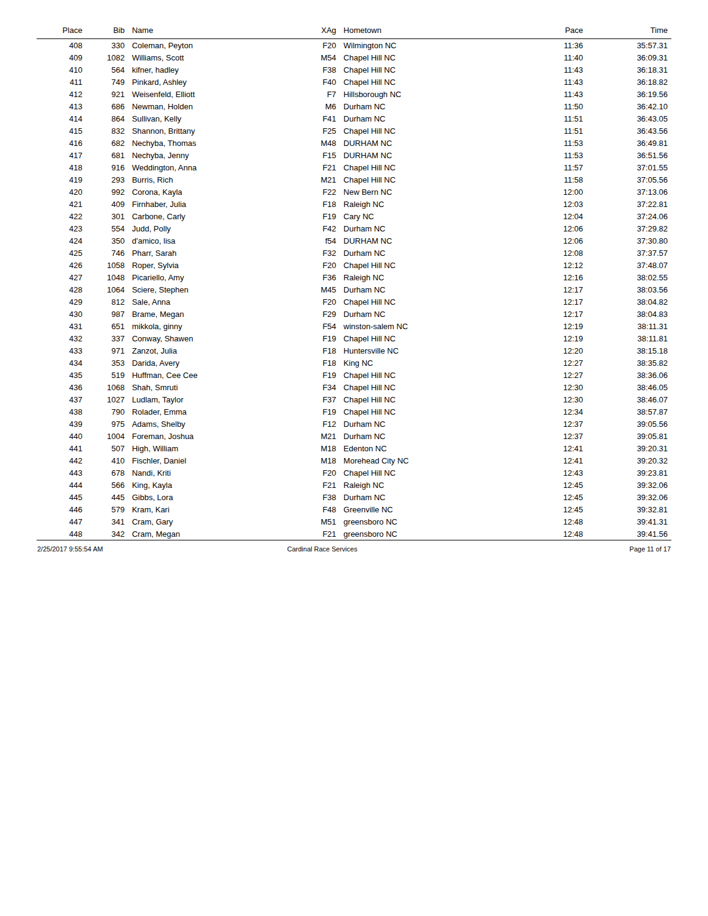| Place | Bib | Name | XAg | Hometown | Pace | Time |
| --- | --- | --- | --- | --- | --- | --- |
| 408 | 330 | Coleman, Peyton | F20 | Wilmington NC | 11:36 | 35:57.31 |
| 409 | 1082 | Williams, Scott | M54 | Chapel Hill NC | 11:40 | 36:09.31 |
| 410 | 564 | kifner, hadley | F38 | Chapel Hill NC | 11:43 | 36:18.31 |
| 411 | 749 | Pinkard, Ashley | F40 | Chapel Hill NC | 11:43 | 36:18.82 |
| 412 | 921 | Weisenfeld, Elliott | F7 | Hillsborough NC | 11:43 | 36:19.56 |
| 413 | 686 | Newman, Holden | M6 | Durham NC | 11:50 | 36:42.10 |
| 414 | 864 | Sullivan, Kelly | F41 | Durham NC | 11:51 | 36:43.05 |
| 415 | 832 | Shannon, Brittany | F25 | Chapel Hill NC | 11:51 | 36:43.56 |
| 416 | 682 | Nechyba, Thomas | M48 | DURHAM NC | 11:53 | 36:49.81 |
| 417 | 681 | Nechyba, Jenny | F15 | DURHAM NC | 11:53 | 36:51.56 |
| 418 | 916 | Weddington, Anna | F21 | Chapel Hill NC | 11:57 | 37:01.55 |
| 419 | 293 | Burris, Rich | M21 | Chapel Hill NC | 11:58 | 37:05.56 |
| 420 | 992 | Corona, Kayla | F22 | New Bern NC | 12:00 | 37:13.06 |
| 421 | 409 | Firnhaber, Julia | F18 | Raleigh NC | 12:03 | 37:22.81 |
| 422 | 301 | Carbone, Carly | F19 | Cary NC | 12:04 | 37:24.06 |
| 423 | 554 | Judd, Polly | F42 | Durham NC | 12:06 | 37:29.82 |
| 424 | 350 | d'amico, lisa | f54 | DURHAM NC | 12:06 | 37:30.80 |
| 425 | 746 | Pharr, Sarah | F32 | Durham NC | 12:08 | 37:37.57 |
| 426 | 1058 | Roper, Sylvia | F20 | Chapel Hill NC | 12:12 | 37:48.07 |
| 427 | 1048 | Picariello, Amy | F36 | Raleigh NC | 12:16 | 38:02.55 |
| 428 | 1064 | Sciere, Stephen | M45 | Durham NC | 12:17 | 38:03.56 |
| 429 | 812 | Sale, Anna | F20 | Chapel Hill NC | 12:17 | 38:04.82 |
| 430 | 987 | Brame, Megan | F29 | Durham NC | 12:17 | 38:04.83 |
| 431 | 651 | mikkola, ginny | F54 | winston-salem NC | 12:19 | 38:11.31 |
| 432 | 337 | Conway, Shawen | F19 | Chapel Hill NC | 12:19 | 38:11.81 |
| 433 | 971 | Zanzot, Julia | F18 | Huntersville NC | 12:20 | 38:15.18 |
| 434 | 353 | Darida, Avery | F18 | King NC | 12:27 | 38:35.82 |
| 435 | 519 | Huffman, Cee Cee | F19 | Chapel Hill NC | 12:27 | 38:36.06 |
| 436 | 1068 | Shah, Smruti | F34 | Chapel Hill NC | 12:30 | 38:46.05 |
| 437 | 1027 | Ludlam, Taylor | F37 | Chapel Hill NC | 12:30 | 38:46.07 |
| 438 | 790 | Rolader, Emma | F19 | Chapel Hill NC | 12:34 | 38:57.87 |
| 439 | 975 | Adams, Shelby | F12 | Durham NC | 12:37 | 39:05.56 |
| 440 | 1004 | Foreman, Joshua | M21 | Durham NC | 12:37 | 39:05.81 |
| 441 | 507 | High, William | M18 | Edenton NC | 12:41 | 39:20.31 |
| 442 | 410 | Fischler, Daniel | M18 | Morehead City NC | 12:41 | 39:20.32 |
| 443 | 678 | Nandi, Kriti | F20 | Chapel Hill NC | 12:43 | 39:23.81 |
| 444 | 566 | King, Kayla | F21 | Raleigh NC | 12:45 | 39:32.06 |
| 445 | 445 | Gibbs, Lora | F38 | Durham NC | 12:45 | 39:32.06 |
| 446 | 579 | Kram, Kari | F48 | Greenville NC | 12:45 | 39:32.81 |
| 447 | 341 | Cram, Gary | M51 | greensboro NC | 12:48 | 39:41.31 |
| 448 | 342 | Cram, Megan | F21 | greensboro NC | 12:48 | 39:41.56 |
| 2/25/2017 9:55:54 AM | Cardinal Race Services | Page 11 of 17 |